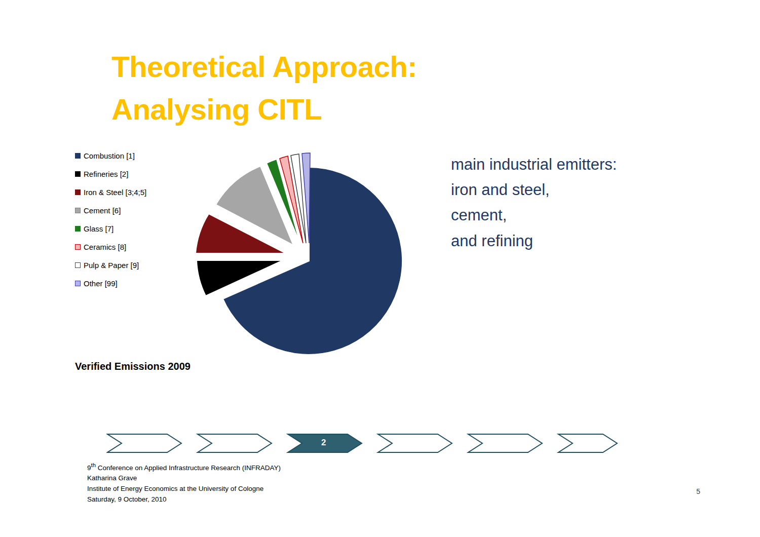Theoretical Approach:
Analysing CITL
Combustion [1]
Refineries [2]
Iron & Steel [3;4;5]
Cement [6]
Glass [7]
Ceramics [8]
Pulp & Paper [9]
Other [99]
Verified Emissions 2009
main industrial emitters:
iron and steel,
cement,
and refining
2
9th Conference on Applied Infrastructure Research (INFRADAY)
Katharina Grave
Institute of Energy Economics at the University of Cologne
Saturday, 9 October, 2010
5